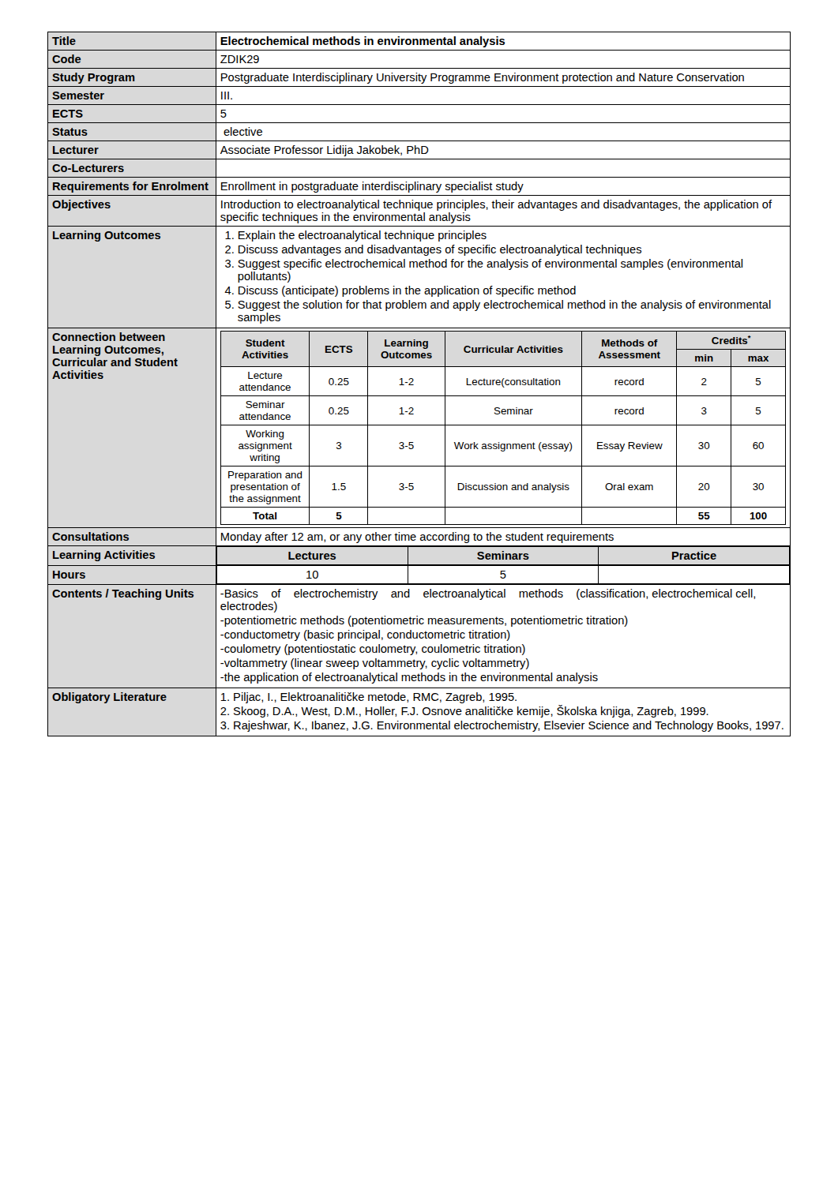| Title | Electrochemical methods in environmental analysis |
| Code | ZDIK29 |
| Study Program | Postgraduate Interdisciplinary University Programme Environment protection and Nature Conservation |
| Semester | III. |
| ECTS | 5 |
| Status | elective |
| Lecturer | Associate Professor Lidija Jakobek, PhD |
| Co-Lecturers | |
| Requirements for Enrolment | Enrollment in postgraduate interdisciplinary specialist study |
| Objectives | Introduction to electroanalytical technique principles, their advantages and disadvantages, the application of specific techniques in the environmental analysis |
| Learning Outcomes | Explain the electroanalytical technique principles Discuss advantages and disadvantages of specific electroanalytical techniques Suggest specific electrochemical method for the analysis of environmental samples (environmental pollutants) Discuss (anticipate) problems in the application of specific method Suggest the solution for that problem and apply electrochemical method in the analysis of environmental samples |
| Connection between Learning Outcomes, Curricular and Student Activities | / Student Activities / ECTS / Learning Outcomes / Curricular Activities / Methods of Assessment / Credits * / / --- / --- / --- / --- / --- / --- / / min / max / / Lecture attendance / 0.25 / 1-2 / Lecture(consultation / record / 2 / 5 / / Seminar attendance / 0.25 / 1-2 / Seminar / record / 3 / 5 / / Working assignment writing / 3 / 3-5 / Work assignment (essay) / Essay Review / 30 / 60 / / Preparation and presentation of the assignment / 1.5 / 3-5 / Discussion and analysis / Oral exam / 20 / 30 / / Total / 5 / / / / 55 / 100 / |
| Consultations | Monday after 12 am, or any other time according to the student requirements |
| Learning Activities | / Lectures / Seminars / Practice / / --- / --- / --- / |
| Hours | / 10 / 5 / / |
| Contents / Teaching Units | -Basics of electrochemistry and electroanalytical methods (classification, electrochemical cell, electrodes) -potentiometric methods (potentiometric measurements, potentiometric titration) -conductometry (basic principal, conductometric titration) -coulometry (potentiostatic coulometry, coulometric titration) -voltammetry (linear sweep voltammetry, cyclic voltammetry) -the application of electroanalytical methods in the environmental analysis |
| Obligatory Literature | 1. Piljac, I., Elektroanalitičke metode, RMC, Zagreb, 1995. 2. Skoog, D.A., West, D.M., Holler, F.J. Osnove analitičke kemije, Školska knjiga, Zagreb, 1999. 3. Rajeshwar, K., Ibanez, J.G. Environmental electrochemistry, Elsevier Science and Technology Books, 1997. |